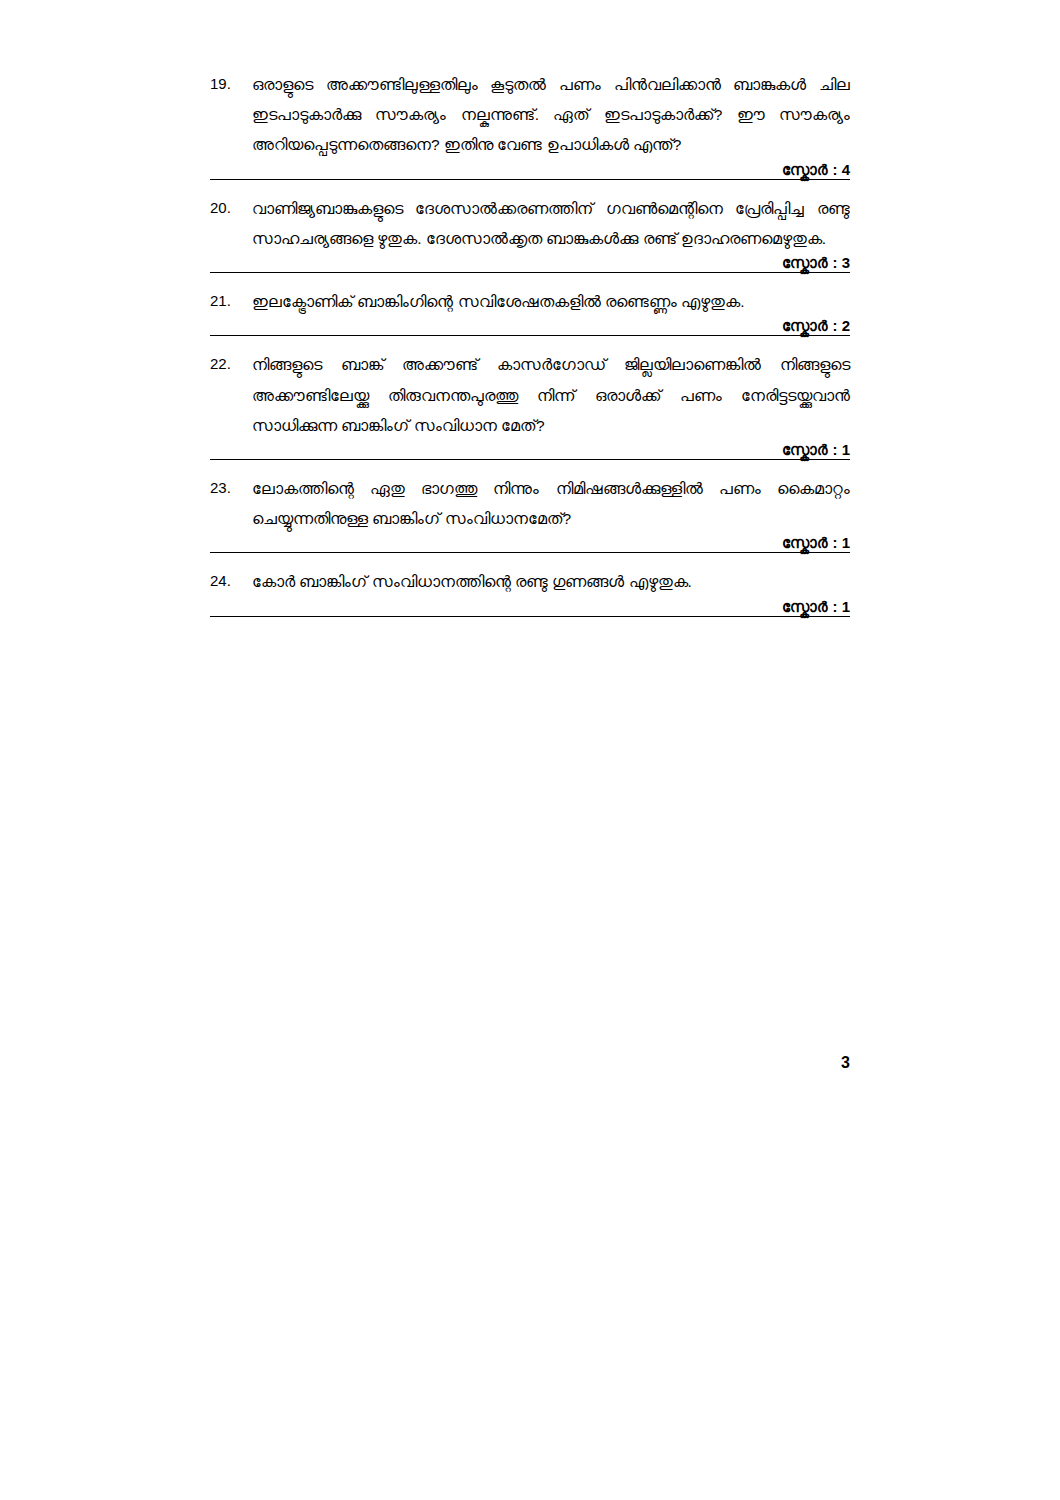| 19. | ഒരാളുടെ അക്കൗണ്ടിലുള്ളതിലും കൂടുതൽ പണം പിൻവലിക്കാൻ ബാങ്കുകൾ ചില ഇടപാടുകാർക്കു സൗകര്യം നല്കുന്നുണ്ട്. ഏത് ഇടപാടുകാർക്ക്? ഈ സൗകര്യം അറിയപ്പെടുന്നതെങ്ങനെ? ഇതിനു വേണ്ട ഉപാധികൾ എന്ത്? |
| | സ്കോർ : 4 |
| 20. | വാണിജ്യബാങ്കുകളുടെ ദേശസാൽക്കരണത്തിന് ഗവൺമെന്റിനെ പ്രേരിപ്പിച്ച രണ്ടു സാഹചര്യങ്ങളെ ഴുതുക. ദേശസാൽക്കൃത ബാങ്കുകൾക്കു രണ്ട് ഉദാഹരണമെഴുതുക. |
| | സ്കോർ : 3 |
| 21. | ഇലക്ട്രോണിക് ബാങ്കിംഗിന്റെ സവിശേഷതകളിൽ രണ്ടെണ്ണം എഴുതുക. |
| | സ്കോർ : 2 |
| 22. | നിങ്ങളുടെ ബാങ്ക് അക്കൗണ്ട് കാസർഗോഡ് ജില്ലയിലാണെങ്കിൽ നിങ്ങളുടെ അക്കൗണ്ടിലേയ്ക്കു തിരുവനന്തപുരത്തു നിന്ന് ഒരാൾക്ക് പണം നേരിട്ടടയ്ക്കുവാൻ സാധിക്കുന്ന ബാങ്കിംഗ് സംവിധാന മേത്? |
| | സ്കോർ : 1 |
| 23. | ലോകത്തിന്റെ ഏതു ഭാഗത്തു നിന്നും നിമിഷങ്ങൾക്കുള്ളിൽ പണം കൈമാറ്റം ചെയ്യുന്നതിനുള്ള ബാങ്കിംഗ് സംവിധാനമേത്? |
| | സ്കോർ : 1 |
| 24. | കോർ ബാങ്കിംഗ് സംവിധാനത്തിന്റെ രണ്ടു ഗുണങ്ങൾ എഴുതുക. |
| | സ്കോർ : 1 |
3